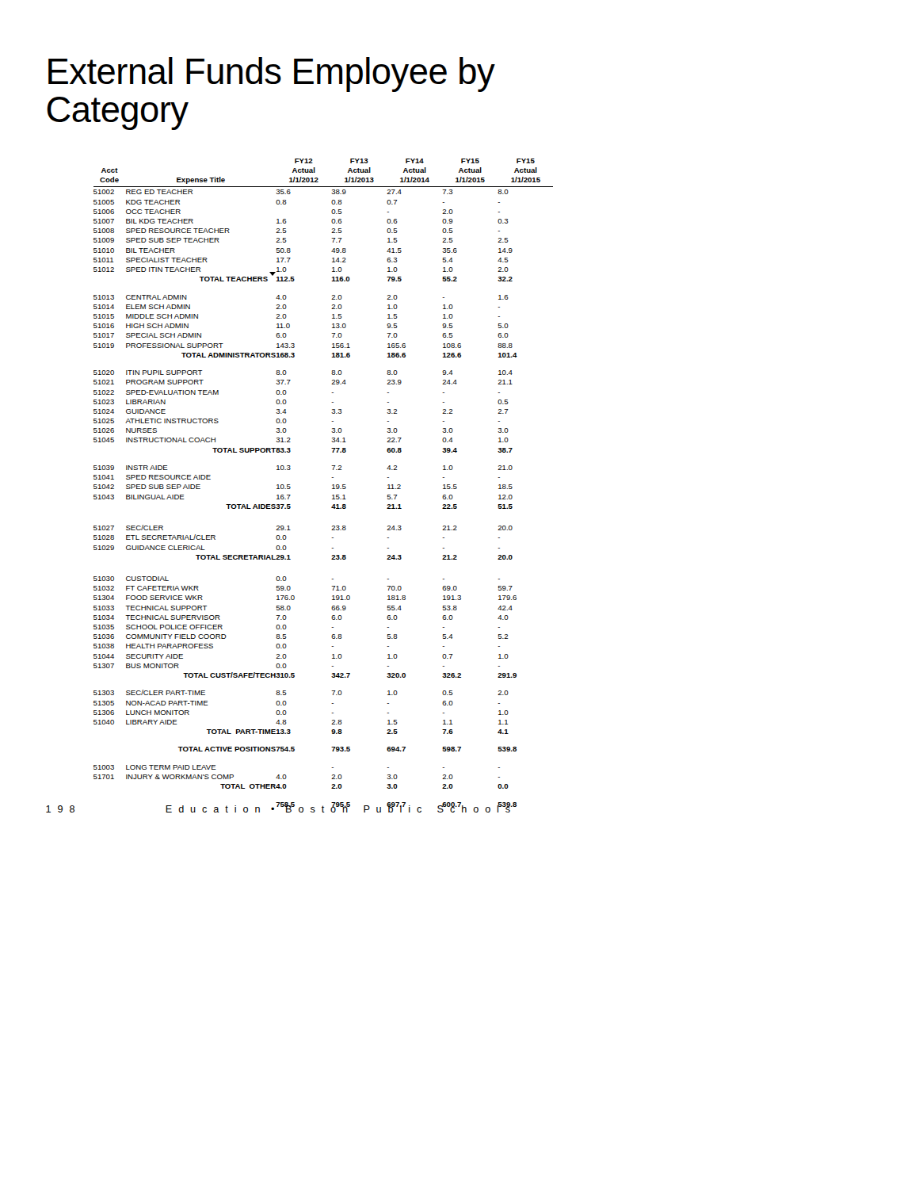External Funds Employee by Category
| | | FY12 | FY13 | FY14 | FY15 | FY15 |
| Acct | | Actual | Actual | Actual | Actual | Actual |
| Code | Expense Title | 1/1/2012 | 1/1/2013 | 1/1/2014 | 1/1/2015 | 1/1/2015 |
| 51002 | REG ED TEACHER | 35.6 | 38.9 | 27.4 | 7.3 | 8.0 |
| 51005 | KDG TEACHER | 0.8 | 0.8 | 0.7 | - | - |
| 51006 | OCC TEACHER | | 0.5 | - | 2.0 | - |
| 51007 | BIL KDG TEACHER | 1.6 | 0.6 | 0.6 | 0.9 | 0.3 |
| 51008 | SPED RESOURCE TEACHER | 2.5 | 2.5 | 0.5 | 0.5 | - |
| 51009 | SPED SUB SEP TEACHER | 2.5 | 7.7 | 1.5 | 2.5 | 2.5 |
| 51010 | BIL TEACHER | 50.8 | 49.8 | 41.5 | 35.6 | 14.9 |
| 51011 | SPECIALIST TEACHER | 17.7 | 14.2 | 6.3 | 5.4 | 4.5 |
| 51012 | SPED ITIN TEACHER | 1.0 | 1.0 | 1.0 | 1.0 | 2.0 |
| | TOTAL TEACHERS | 112.5 | 116.0 | 79.5 | 55.2 | 32.2 |
| 51013 | CENTRAL ADMIN | 4.0 | 2.0 | 2.0 | - | 1.6 |
| 51014 | ELEM SCH ADMIN | 2.0 | 2.0 | 1.0 | 1.0 | - |
| 51015 | MIDDLE SCH ADMIN | 2.0 | 1.5 | 1.5 | 1.0 | - |
| 51016 | HIGH SCH ADMIN | 11.0 | 13.0 | 9.5 | 9.5 | 5.0 |
| 51017 | SPECIAL SCH ADMIN | 6.0 | 7.0 | 7.0 | 6.5 | 6.0 |
| 51019 | PROFESSIONAL SUPPORT | 143.3 | 156.1 | 165.6 | 108.6 | 88.8 |
| | TOTAL ADMINISTRATORS | 168.3 | 181.6 | 186.6 | 126.6 | 101.4 |
| 51020 | ITIN PUPIL SUPPORT | 8.0 | 8.0 | 8.0 | 9.4 | 10.4 |
| 51021 | PROGRAM SUPPORT | 37.7 | 29.4 | 23.9 | 24.4 | 21.1 |
| 51022 | SPED-EVALUATION TEAM | 0.0 | - | - | - | - |
| 51023 | LIBRARIAN | 0.0 | - | - | - | 0.5 |
| 51024 | GUIDANCE | 3.4 | 3.3 | 3.2 | 2.2 | 2.7 |
| 51025 | ATHLETIC INSTRUCTORS | 0.0 | - | - | - | - |
| 51026 | NURSES | 3.0 | 3.0 | 3.0 | 3.0 | 3.0 |
| 51045 | INSTRUCTIONAL COACH | 31.2 | 34.1 | 22.7 | 0.4 | 1.0 |
| | TOTAL SUPPORT | 83.3 | 77.8 | 60.8 | 39.4 | 38.7 |
| 51039 | INSTR AIDE | 10.3 | 7.2 | 4.2 | 1.0 | 21.0 |
| 51041 | SPED RESOURCE AIDE | | - | - | - | - |
| 51042 | SPED SUB SEP AIDE | 10.5 | 19.5 | 11.2 | 15.5 | 18.5 |
| 51043 | BILINGUAL AIDE | 16.7 | 15.1 | 5.7 | 6.0 | 12.0 |
| | TOTAL AIDES | 37.5 | 41.8 | 21.1 | 22.5 | 51.5 |
| 51027 | SEC/CLER | 29.1 | 23.8 | 24.3 | 21.2 | 20.0 |
| 51028 | ETL SECRETARIAL/CLER | 0.0 | - | - | - | - |
| 51029 | GUIDANCE CLERICAL | 0.0 | - | - | - | - |
| | TOTAL SECRETARIAL | 29.1 | 23.8 | 24.3 | 21.2 | 20.0 |
| 51030 | CUSTODIAL | 0.0 | - | - | - | - |
| 51032 | FT CAFETERIA WKR | 59.0 | 71.0 | 70.0 | 69.0 | 59.7 |
| 51304 | FOOD SERVICE WKR | 176.0 | 191.0 | 181.8 | 191.3 | 179.6 |
| 51033 | TECHNICAL SUPPORT | 58.0 | 66.9 | 55.4 | 53.8 | 42.4 |
| 51034 | TECHNICAL SUPERVISOR | 7.0 | 6.0 | 6.0 | 6.0 | 4.0 |
| 51035 | SCHOOL POLICE OFFICER | 0.0 | - | - | - | - |
| 51036 | COMMUNITY FIELD COORD | 8.5 | 6.8 | 5.8 | 5.4 | 5.2 |
| 51038 | HEALTH PARAPROFESS | 0.0 | - | - | - | - |
| 51044 | SECURITY AIDE | 2.0 | 1.0 | 1.0 | 0.7 | 1.0 |
| 51307 | BUS MONITOR | 0.0 | - | - | - | - |
| | TOTAL CUST/SAFE/TECH | 310.5 | 342.7 | 320.0 | 326.2 | 291.9 |
| 51303 | SEC/CLER PART-TIME | 8.5 | 7.0 | 1.0 | 0.5 | 2.0 |
| 51305 | NON-ACAD PART-TIME | 0.0 | - | - | 6.0 | - |
| 51306 | LUNCH MONITOR | 0.0 | - | - | - | 1.0 |
| 51040 | LIBRARY AIDE | 4.8 | 2.8 | 1.5 | 1.1 | 1.1 |
| | TOTAL PART-TIME | 13.3 | 9.8 | 2.5 | 7.6 | 4.1 |
| | TOTAL ACTIVE POSITIONS | 754.5 | 793.5 | 694.7 | 598.7 | 539.8 |
| 51003 | LONG TERM PAID LEAVE | | - | - | - | - |
| 51701 | INJURY & WORKMAN'S COMP | 4.0 | 2.0 | 3.0 | 2.0 | - |
| | TOTAL OTHER | 4.0 | 2.0 | 3.0 | 2.0 | 0.0 |
| | | 758.5 | 795.5 | 697.7 | 600.7 | 539.8 |
1 9 8
E d u c a t i o n • B o s t o n P u b l i c S c h o o l s